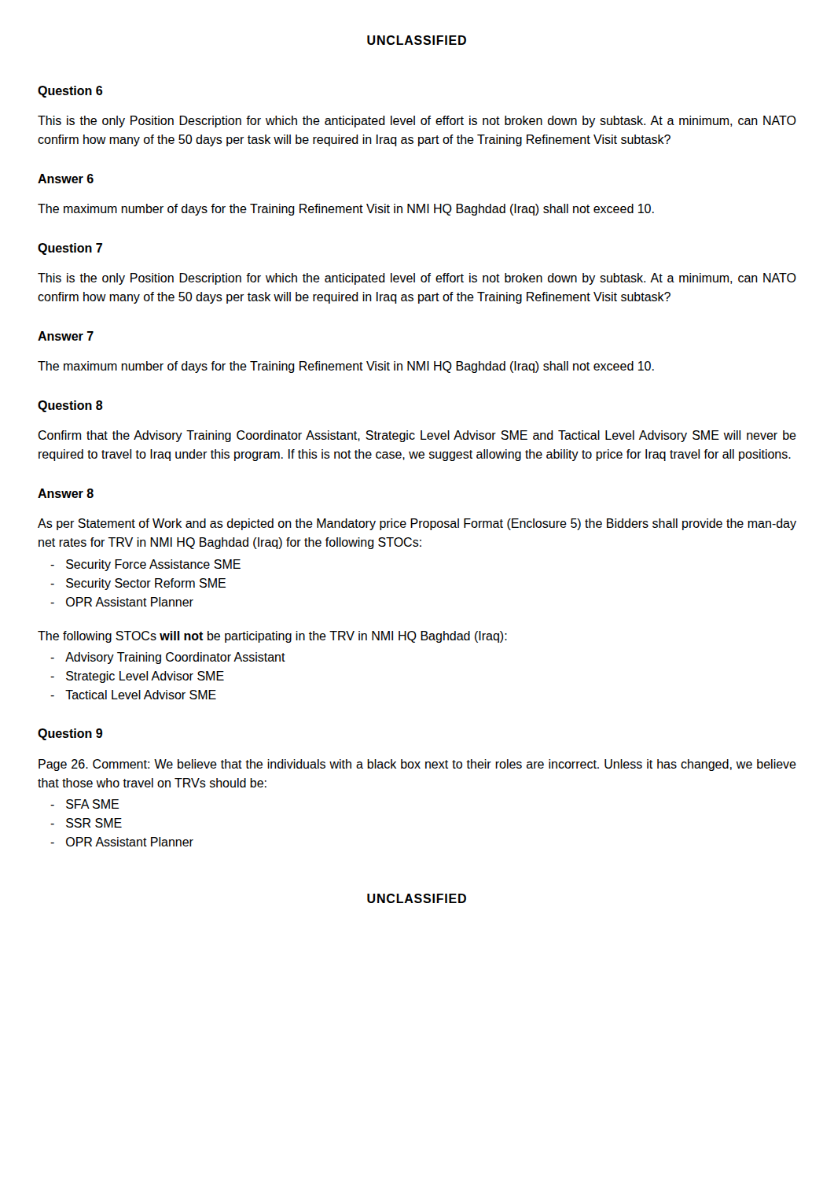UNCLASSIFIED
Question 6
This is the only Position Description for which the anticipated level of effort is not broken down by subtask. At a minimum, can NATO confirm how many of the 50 days per task will be required in Iraq as part of the Training Refinement Visit subtask?
Answer 6
The maximum number of days for the Training Refinement Visit in NMI HQ Baghdad (Iraq) shall not exceed 10.
Question 7
This is the only Position Description for which the anticipated level of effort is not broken down by subtask. At a minimum, can NATO confirm how many of the 50 days per task will be required in Iraq as part of the Training Refinement Visit subtask?
Answer 7
The maximum number of days for the Training Refinement Visit in NMI HQ Baghdad (Iraq) shall not exceed 10.
Question 8
Confirm that the Advisory Training Coordinator Assistant, Strategic Level Advisor SME and Tactical Level Advisory SME will never be required to travel to Iraq under this program. If this is not the case, we suggest allowing the ability to price for Iraq travel for all positions.
Answer 8
As per Statement of Work and as depicted on the Mandatory price Proposal Format (Enclosure 5) the Bidders shall provide the man-day net rates for TRV in NMI HQ Baghdad (Iraq) for the following STOCs:
Security Force Assistance SME
Security Sector Reform SME
OPR Assistant Planner
The following STOCs will not be participating in the TRV in NMI HQ Baghdad (Iraq):
Advisory Training Coordinator Assistant
Strategic Level Advisor SME
Tactical Level Advisor SME
Question 9
Page 26. Comment: We believe that the individuals with a black box next to their roles are incorrect. Unless it has changed, we believe that those who travel on TRVs should be:
SFA SME
SSR SME
OPR Assistant Planner
UNCLASSIFIED